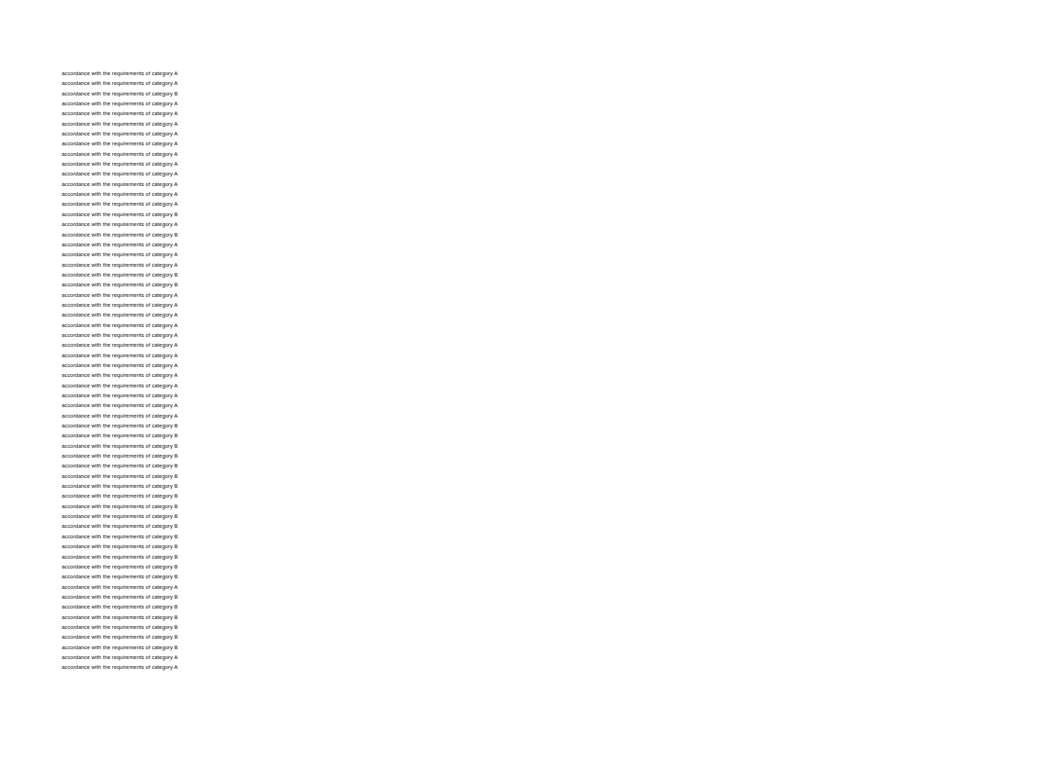accordance with the requirements of category A
accordance with the requirements of category A
accordance with the requirements of category B
accordance with the requirements of category A
accordance with the requirements of category A
accordance with the requirements of category A
accordance with the requirements of category A
accordance with the requirements of category A
accordance with the requirements of category A
accordance with the requirements of category A
accordance with the requirements of category A
accordance with the requirements of category A
accordance with the requirements of category A
accordance with the requirements of category A
accordance with the requirements of category B
accordance with the requirements of category A
accordance with the requirements of category B
accordance with the requirements of category A
accordance with the requirements of category A
accordance with the requirements of category A
accordance with the requirements of category B
accordance with the requirements of category B
accordance with the requirements of category A
accordance with the requirements of category A
accordance with the requirements of category A
accordance with the requirements of category A
accordance with the requirements of category A
accordance with the requirements of category A
accordance with the requirements of category A
accordance with the requirements of category A
accordance with the requirements of category A
accordance with the requirements of category A
accordance with the requirements of category A
accordance with the requirements of category A
accordance with the requirements of category A
accordance with the requirements of category B
accordance with the requirements of category B
accordance with the requirements of category B
accordance with the requirements of category B
accordance with the requirements of category B
accordance with the requirements of category B
accordance with the requirements of category B
accordance with the requirements of category B
accordance with the requirements of category B
accordance with the requirements of category B
accordance with the requirements of category B
accordance with the requirements of category B
accordance with the requirements of category B
accordance with the requirements of category B
accordance with the requirements of category B
accordance with the requirements of category B
accordance with the requirements of category A
accordance with the requirements of category B
accordance with the requirements of category B
accordance with the requirements of category B
accordance with the requirements of category B
accordance with the requirements of category B
accordance with the requirements of category B
accordance with the requirements of category A
accordance with the requirements of category A